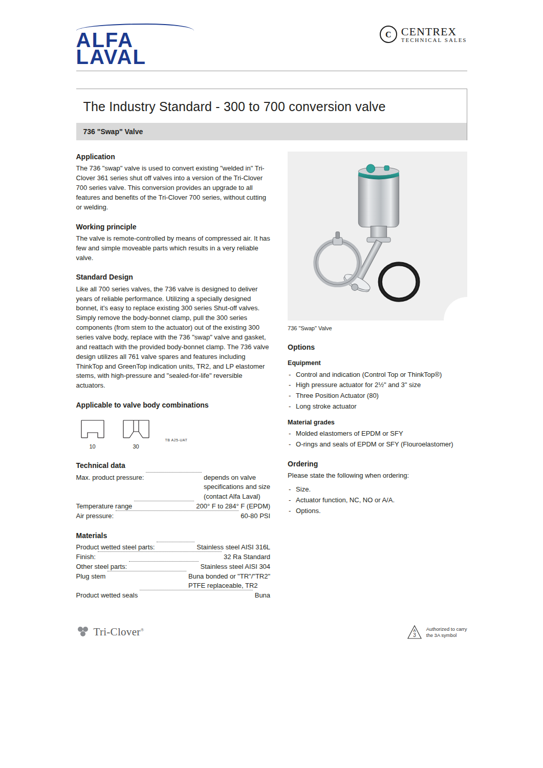ALFA LAVAL
C
CENTREX
TECHNICAL SALES
The Industry Standard - 300 to 700 conversion valve
736 "Swap" Valve
Application
The 736 "swap" valve is used to convert existing "welded in" Tri-Clover 361 series shut off valves into a version of the Tri-Clover 700 series valve. This conversion provides an upgrade to all features and benefits of the Tri-Clover 700 series, without cutting or welding.
Working principle
The valve is remote-controlled by means of compressed air. It has few and simple moveable parts which results in a very reliable valve.
Standard Design
Like all 700 series valves, the 736 valve is designed to deliver years of reliable performance. Utilizing a specially designed bonnet, it's easy to replace existing 300 series Shut-off valves. Simply remove the body-bonnet clamp, pull the 300 series components (from stem to the actuator) out of the existing 300 series valve body, replace with the 736 "swap" valve and gasket, and reattach with the provided body-bonnet clamp. The 736 valve design utilizes all 761 valve spares and features including ThinkTop and GreenTop indication units, TR2, and LP elastomer stems, with high-pressure and "sealed-for-life" reversible actuators.
Applicable to valve body combinations
10
30
TB A25-UAT
Technical data
Max. product pressure:
depends on valve specifications and size (contact Alfa Laval)
Temperature range
200° F to 284° F (EPDM)
Air pressure:
60-80 PSI
Materials
Product wetted steel parts:
Stainless steel AISI 316L
Finish:
32 Ra Standard
Other steel parts:
Stainless steel AISI 304
Plug stem
Buna bonded or "TR"/"TR2" PTFE replaceable, TR2
Product wetted seals
Buna
736 "Swap" Valve
Options
Equipment
Control and indication (Control Top or ThinkTop®)
High pressure actuator for 2½" and 3" size
Three Position Actuator (80)
Long stroke actuator
Material grades
Molded elastomers of EPDM or SFY
O-rings and seals of EPDM or SFY (Flouroelastomer)
Ordering
Please state the following when ordering:
Size.
Actuator function, NC, NO or A/A.
Options.
Tri-Clover®
3 A
Authorized to carry
the 3A symbol